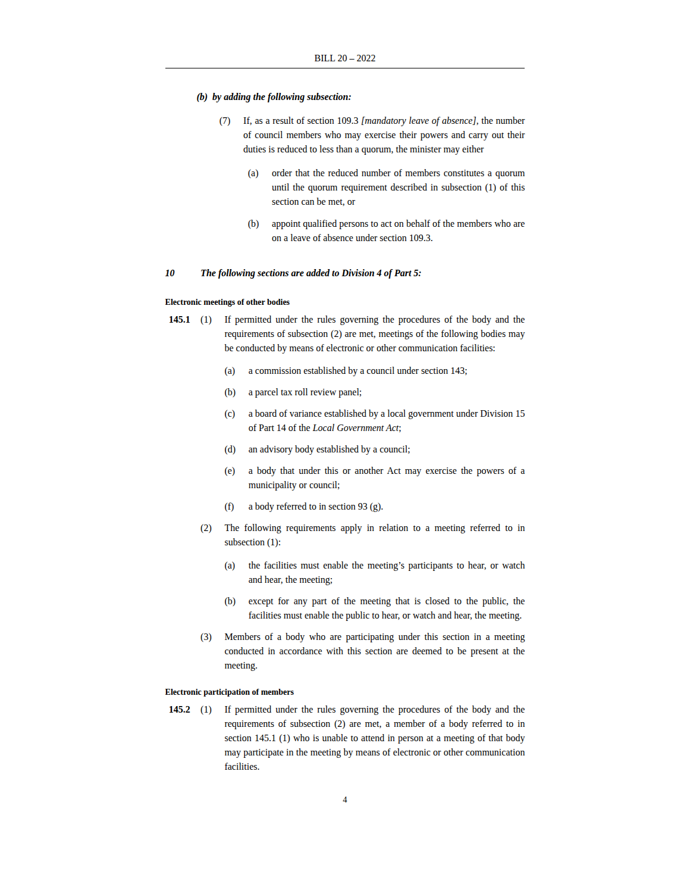BILL 20 – 2022
(b) by adding the following subsection:
(7)
If, as a result of section 109.3 [mandatory leave of absence], the number of council members who may exercise their powers and carry out their duties is reduced to less than a quorum, the minister may either
(a)
order that the reduced number of members constitutes a quorum until the quorum requirement described in subsection (1) of this section can be met, or
(b)
appoint qualified persons to act on behalf of the members who are on a leave of absence under section 109.3.
10
The following sections are added to Division 4 of Part 5:
Electronic meetings of other bodies
145.1
(1)
If permitted under the rules governing the procedures of the body and the requirements of subsection (2) are met, meetings of the following bodies may be conducted by means of electronic or other communication facilities:
(a)
a commission established by a council under section 143;
(b)
a parcel tax roll review panel;
(c)
a board of variance established by a local government under Division 15 of Part 14 of the Local Government Act;
(d)
an advisory body established by a council;
(e)
a body that under this or another Act may exercise the powers of a municipality or council;
(f)
a body referred to in section 93 (g).
(2)
The following requirements apply in relation to a meeting referred to in subsection (1):
(a)
the facilities must enable the meeting’s participants to hear, or watch and hear, the meeting;
(b)
except for any part of the meeting that is closed to the public, the facilities must enable the public to hear, or watch and hear, the meeting.
(3)
Members of a body who are participating under this section in a meeting conducted in accordance with this section are deemed to be present at the meeting.
Electronic participation of members
145.2
(1)
If permitted under the rules governing the procedures of the body and the requirements of subsection (2) are met, a member of a body referred to in section 145.1 (1) who is unable to attend in person at a meeting of that body may participate in the meeting by means of electronic or other communication facilities.
4